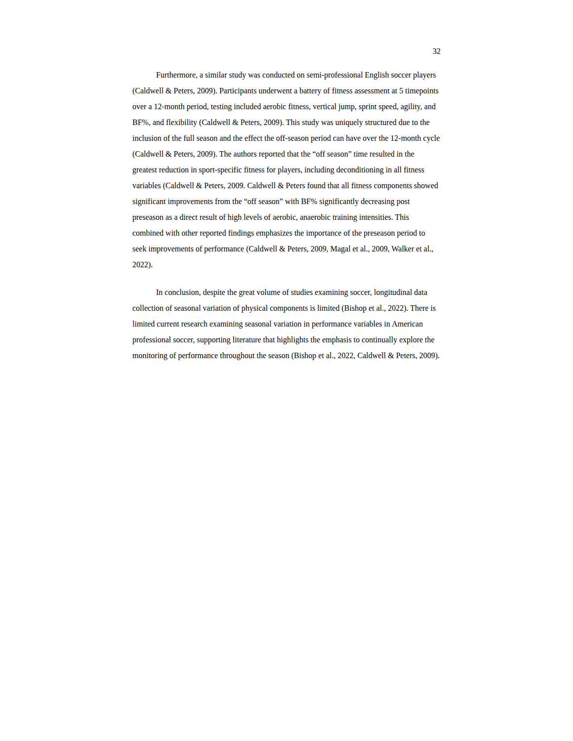32
Furthermore, a similar study was conducted on semi-professional English soccer players (Caldwell & Peters, 2009). Participants underwent a battery of fitness assessment at 5 timepoints over a 12-month period, testing included aerobic fitness, vertical jump, sprint speed, agility, and BF%, and flexibility (Caldwell & Peters, 2009). This study was uniquely structured due to the inclusion of the full season and the effect the off-season period can have over the 12-month cycle (Caldwell & Peters, 2009). The authors reported that the “off season” time resulted in the greatest reduction in sport-specific fitness for players, including deconditioning in all fitness variables (Caldwell & Peters, 2009. Caldwell & Peters found that all fitness components showed significant improvements from the “off season” with BF% significantly decreasing post preseason as a direct result of high levels of aerobic, anaerobic training intensities. This combined with other reported findings emphasizes the importance of the preseason period to seek improvements of performance (Caldwell & Peters, 2009, Magal et al., 2009, Walker et al., 2022).
In conclusion, despite the great volume of studies examining soccer, longitudinal data collection of seasonal variation of physical components is limited (Bishop et al., 2022). There is limited current research examining seasonal variation in performance variables in American professional soccer, supporting literature that highlights the emphasis to continually explore the monitoring of performance throughout the season (Bishop et al., 2022, Caldwell & Peters, 2009).